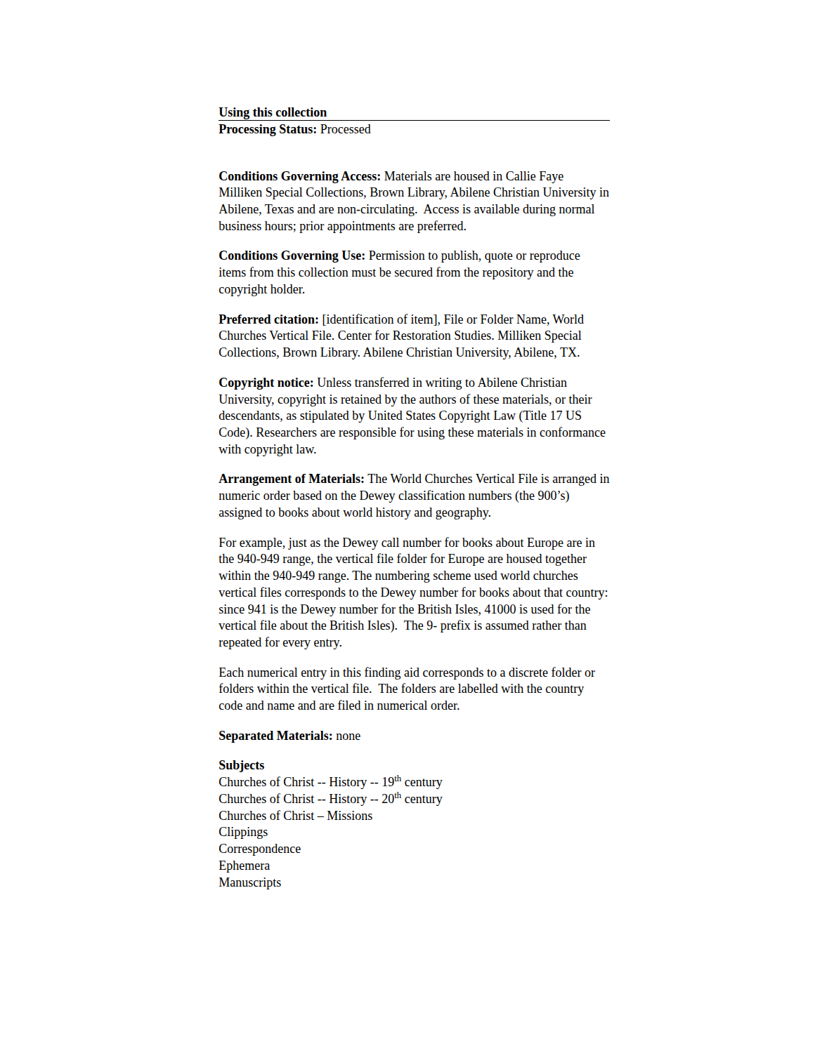Using this collection
Processing Status: Processed
Conditions Governing Access: Materials are housed in Callie Faye Milliken Special Collections, Brown Library, Abilene Christian University in Abilene, Texas and are non-circulating. Access is available during normal business hours; prior appointments are preferred.
Conditions Governing Use: Permission to publish, quote or reproduce items from this collection must be secured from the repository and the copyright holder.
Preferred citation: [identification of item], File or Folder Name, World Churches Vertical File. Center for Restoration Studies. Milliken Special Collections, Brown Library. Abilene Christian University, Abilene, TX.
Copyright notice: Unless transferred in writing to Abilene Christian University, copyright is retained by the authors of these materials, or their descendants, as stipulated by United States Copyright Law (Title 17 US Code). Researchers are responsible for using these materials in conformance with copyright law.
Arrangement of Materials: The World Churches Vertical File is arranged in numeric order based on the Dewey classification numbers (the 900’s) assigned to books about world history and geography.
For example, just as the Dewey call number for books about Europe are in the 940-949 range, the vertical file folder for Europe are housed together within the 940-949 range. The numbering scheme used world churches vertical files corresponds to the Dewey number for books about that country: since 941 is the Dewey number for the British Isles, 41000 is used for the vertical file about the British Isles). The 9- prefix is assumed rather than repeated for every entry.
Each numerical entry in this finding aid corresponds to a discrete folder or folders within the vertical file. The folders are labelled with the country code and name and are filed in numerical order.
Separated Materials: none
Subjects
Churches of Christ -- History -- 19th century
Churches of Christ -- History -- 20th century
Churches of Christ – Missions
Clippings
Correspondence
Ephemera
Manuscripts